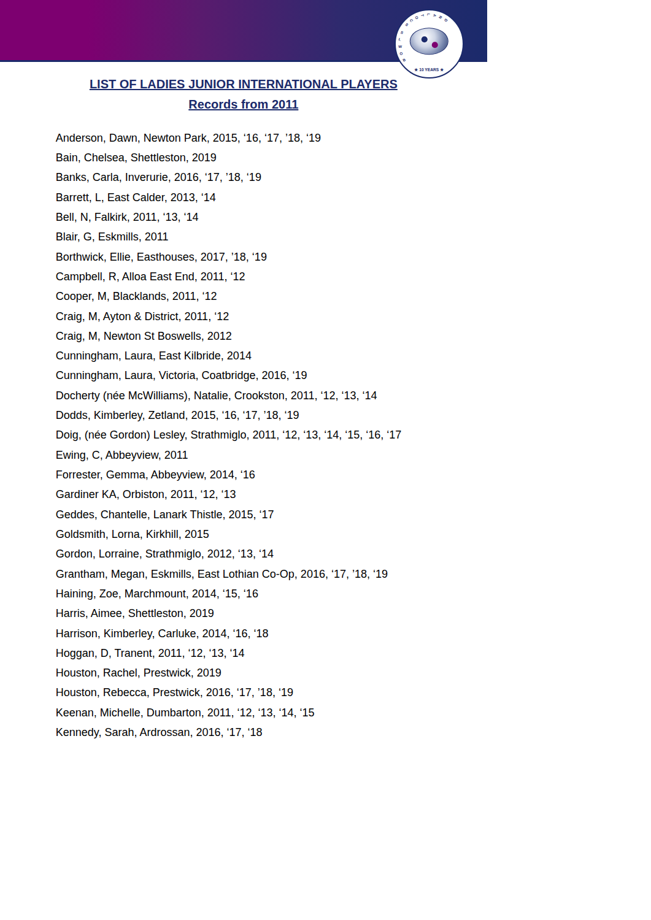B O W L S S C O T L A N D
★ 10 YEARS ★
LIST OF LADIES JUNIOR INTERNATIONAL PLAYERS
Records from 2011
Anderson, Dawn, Newton Park, 2015, ‘16, ‘17, ’18, ‘19
Bain, Chelsea, Shettleston, 2019
Banks, Carla, Inverurie, 2016, ‘17, ’18, ‘19
Barrett, L, East Calder, 2013, ‘14
Bell, N, Falkirk, 2011, ‘13, ‘14
Blair, G, Eskmills, 2011
Borthwick, Ellie, Easthouses, 2017, ’18, ‘19
Campbell, R, Alloa East End, 2011, ‘12
Cooper, M, Blacklands, 2011, ‘12
Craig, M, Ayton & District, 2011, ‘12
Craig, M, Newton St Boswells, 2012
Cunningham, Laura, East Kilbride, 2014
Cunningham, Laura, Victoria, Coatbridge, 2016, ‘19
Docherty (née McWilliams), Natalie, Crookston, 2011, ‘12, ‘13, ‘14
Dodds, Kimberley, Zetland, 2015, ‘16, ‘17, ’18, ‘19
Doig, (née Gordon) Lesley, Strathmiglo, 2011, ‘12, ‘13, ‘14, ‘15, ‘16, ‘17
Ewing, C, Abbeyview, 2011
Forrester, Gemma, Abbeyview, 2014, ‘16
Gardiner KA, Orbiston, 2011, ‘12, ‘13
Geddes, Chantelle, Lanark Thistle, 2015, ‘17
Goldsmith, Lorna, Kirkhill, 2015
Gordon, Lorraine, Strathmiglo, 2012, ‘13, ‘14
Grantham, Megan, Eskmills, East Lothian Co-Op, 2016, ‘17, ’18, ‘19
Haining, Zoe, Marchmount, 2014, ‘15, ‘16
Harris, Aimee, Shettleston, 2019
Harrison, Kimberley, Carluke, 2014, ‘16, ‘18
Hoggan, D, Tranent, 2011, ‘12, ‘13, ‘14
Houston, Rachel, Prestwick, 2019
Houston, Rebecca, Prestwick, 2016, ‘17, ’18, ‘19
Keenan, Michelle, Dumbarton, 2011, ‘12, ‘13, ‘14, ‘15
Kennedy, Sarah, Ardrossan, 2016, ‘17, ‘18